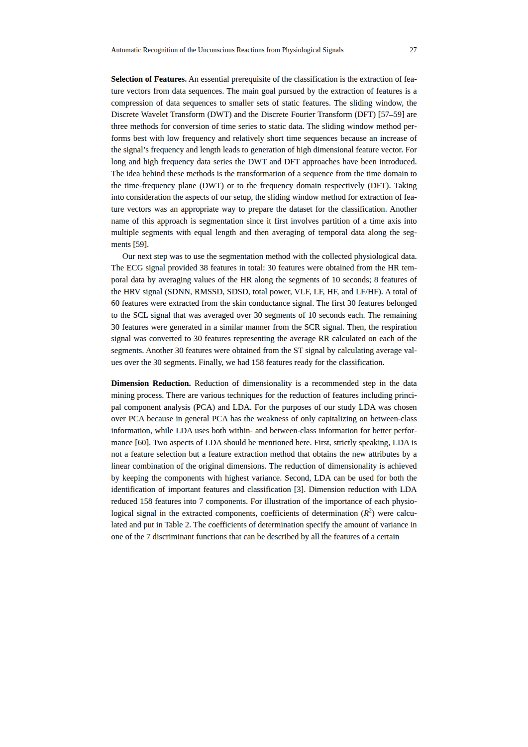Automatic Recognition of the Unconscious Reactions from Physiological Signals 27
Selection of Features. An essential prerequisite of the classification is the extraction of feature vectors from data sequences. The main goal pursued by the extraction of features is a compression of data sequences to smaller sets of static features. The sliding window, the Discrete Wavelet Transform (DWT) and the Discrete Fourier Transform (DFT) [57–59] are three methods for conversion of time series to static data. The sliding window method performs best with low frequency and relatively short time sequences because an increase of the signal’s frequency and length leads to generation of high dimensional feature vector. For long and high frequency data series the DWT and DFT approaches have been introduced. The idea behind these methods is the transformation of a sequence from the time domain to the time-frequency plane (DWT) or to the frequency domain respectively (DFT). Taking into consideration the aspects of our setup, the sliding window method for extraction of feature vectors was an appropriate way to prepare the dataset for the classification. Another name of this approach is segmentation since it first involves partition of a time axis into multiple segments with equal length and then averaging of temporal data along the segments [59].
Our next step was to use the segmentation method with the collected physiological data. The ECG signal provided 38 features in total: 30 features were obtained from the HR temporal data by averaging values of the HR along the segments of 10 seconds; 8 features of the HRV signal (SDNN, RMSSD, SDSD, total power, VLF, LF, HF, and LF/HF). A total of 60 features were extracted from the skin conductance signal. The first 30 features belonged to the SCL signal that was averaged over 30 segments of 10 seconds each. The remaining 30 features were generated in a similar manner from the SCR signal. Then, the respiration signal was converted to 30 features representing the average RR calculated on each of the segments. Another 30 features were obtained from the ST signal by calculating average values over the 30 segments. Finally, we had 158 features ready for the classification.
Dimension Reduction. Reduction of dimensionality is a recommended step in the data mining process. There are various techniques for the reduction of features including principal component analysis (PCA) and LDA. For the purposes of our study LDA was chosen over PCA because in general PCA has the weakness of only capitalizing on between-class information, while LDA uses both within- and between-class information for better performance [60]. Two aspects of LDA should be mentioned here. First, strictly speaking, LDA is not a feature selection but a feature extraction method that obtains the new attributes by a linear combination of the original dimensions. The reduction of dimensionality is achieved by keeping the components with highest variance. Second, LDA can be used for both the identification of important features and classification [3]. Dimension reduction with LDA reduced 158 features into 7 components. For illustration of the importance of each physiological signal in the extracted components, coefficients of determination (R2) were calculated and put in Table 2. The coefficients of determination specify the amount of variance in one of the 7 discriminant functions that can be described by all the features of a certain